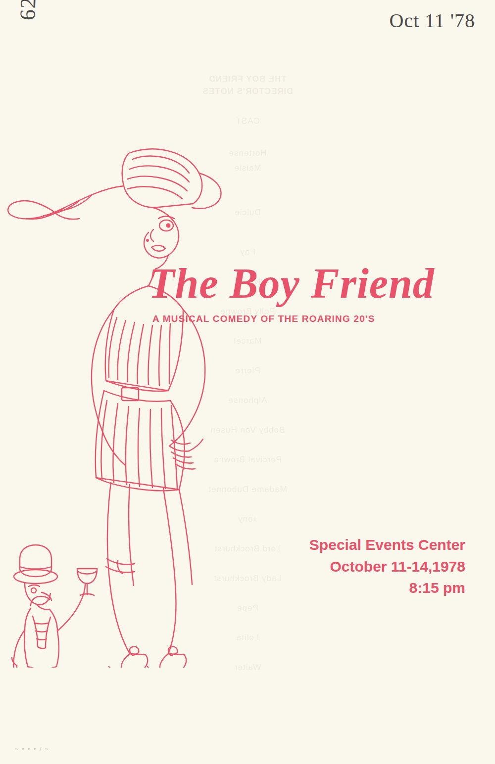THE BOY FRIEND
DIRECTOR'S NOTES
CAST
Hortense
Maisie
Dulcie
Fay
Nancy
Polly Browne
Marcel
Pierre
Alphonse
Bobby Van Husen
Percival Browne
Madame Dubonnet
Tony
Lord Brockhurst
Lady Brockhurst
Pepe
Lolita
Waiter
620
Oct 11 '78
The Boy Friend
A MUSICAL COMEDY OF THE ROARING 20'S
Special Events Center
October 11-14,1978
8:15 pm
~ • • • / ~